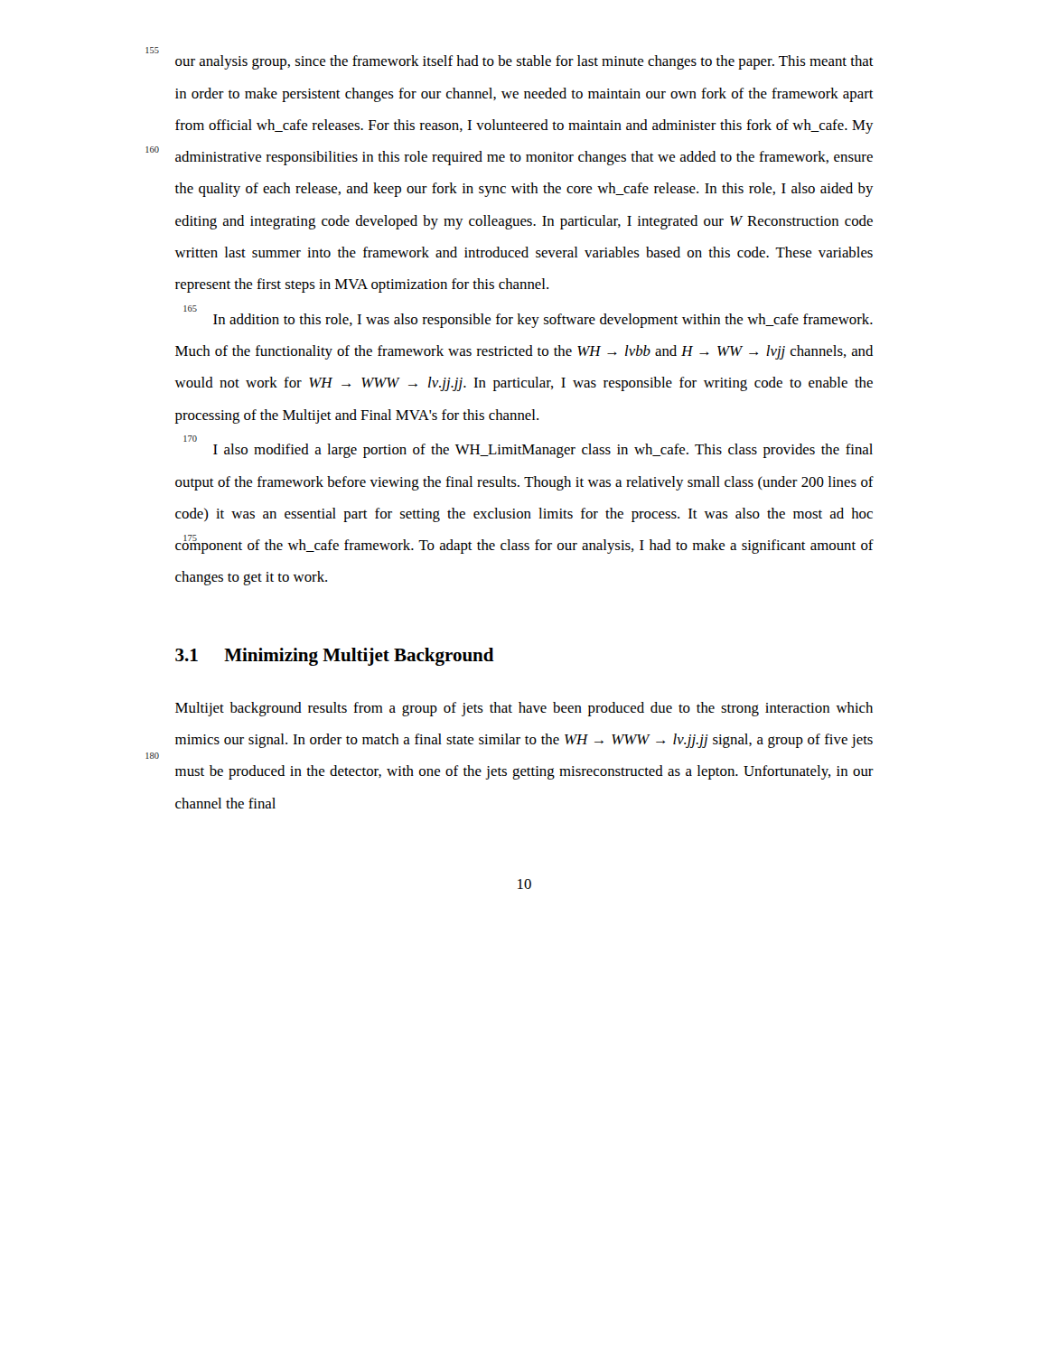155our analysis group, since the framework itself had to be stable for last minute changes to the paper. This meant that in order to make persistent changes for our channel, we needed to maintain our own fork of the framework apart from official wh_cafe releases. For this reason, I volunteered to maintain and administer this fork of wh_cafe. My administrative responsibilities in this role required me to monitor changes that we added to the framework, 160ensure the quality of each release, and keep our fork in sync with the core wh_cafe release. In this role, I also aided by editing and integrating code developed by my colleagues. In particular, I integrated our W Reconstruction code written last summer into the framework and introduced several variables based on this code. These variables represent the first steps in MVA optimization for this channel.
165 In addition to this role, I was also responsible for key software development within the wh_cafe framework. Much of the functionality of the framework was restricted to the WH → lνbb and H → WW → lνjj channels, and would not work for WH → WWW → lν.jj.jj. In particular, I was responsible for writing code to enable the processing of the Multijet and Final MVA's for this channel.
170 I also modified a large portion of the WH_LimitManager class in wh_cafe. This class provides the final output of the framework before viewing the final results. Though it was a relatively small class (under 200 lines of code) it was an essential part for setting the exclusion limits for the process. It was also the most ad hoc component of the wh_cafe framework. To adapt the class for our analysis, I had to make a significant amount of changes to get it 175to work.
3.1 Minimizing Multijet Background
Multijet background results from a group of jets that have been produced due to the strong interaction which mimics our signal. In order to match a final state similar to the WH → WWW → lν.jj.jj signal, a group of five jets must be produced in the detector, with one 180of the jets getting misreconstructed as a lepton. Unfortunately, in our channel the final
10